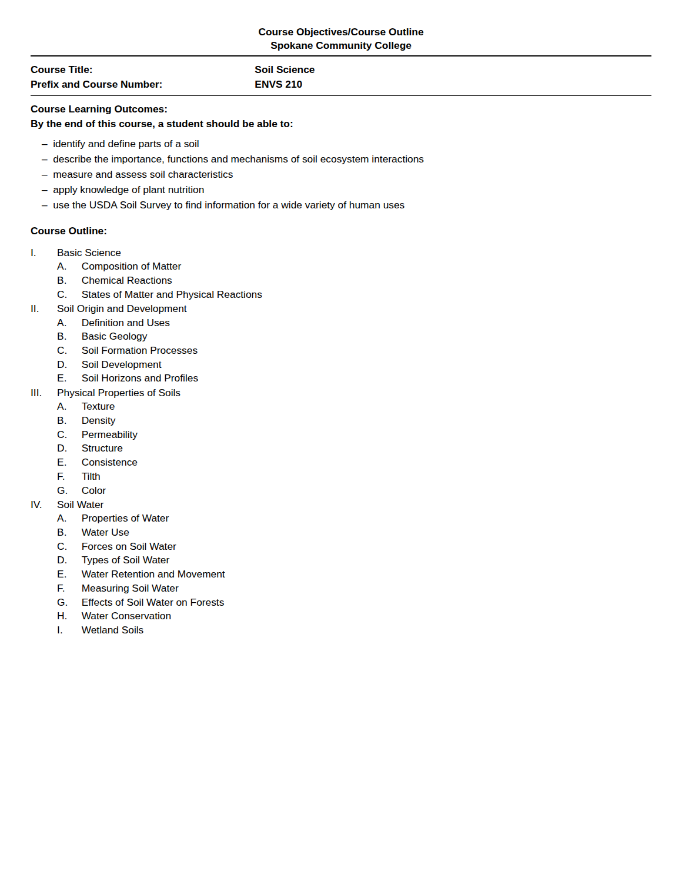Course Objectives/Course Outline
Spokane Community College
| Course Title: | Soil Science |
| Prefix and Course Number: | ENVS 210 |
Course Learning Outcomes:
By the end of this course, a student should be able to:
identify and define parts of a soil
describe the importance, functions and mechanisms of soil ecosystem interactions
measure and assess soil characteristics
apply knowledge of plant nutrition
use the USDA Soil Survey to find information for a wide variety of human uses
Course Outline:
I. Basic Science
Composition of Matter
Chemical Reactions
States of Matter and Physical Reactions
II. Soil Origin and Development
Definition and Uses
Basic Geology
Soil Formation Processes
Soil Development
Soil Horizons and Profiles
III. Physical Properties of Soils
Texture
Density
Permeability
Structure
Consistence
Tilth
Color
IV. Soil Water
Properties of Water
Water Use
Forces on Soil Water
Types of Soil Water
Water Retention and Movement
Measuring Soil Water
Effects of Soil Water on Forests
Water Conservation
Wetland Soils